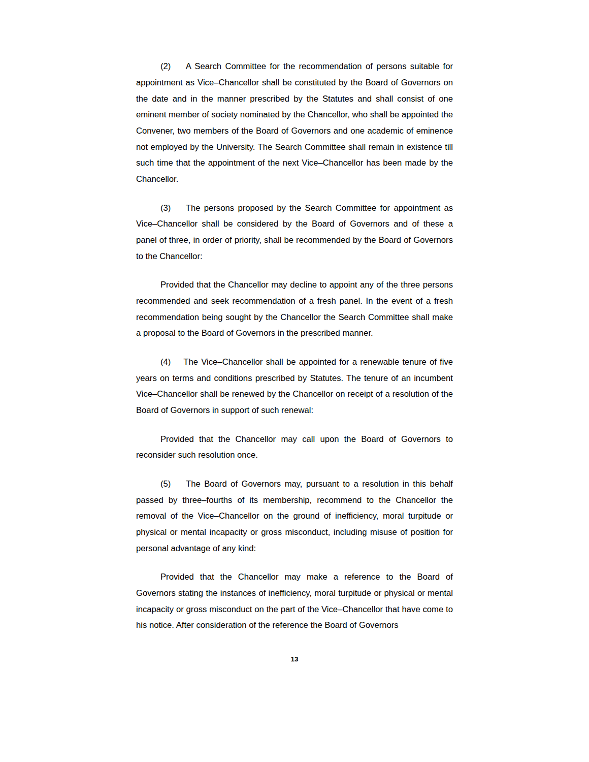(2) A Search Committee for the recommendation of persons suitable for appointment as Vice–Chancellor shall be constituted by the Board of Governors on the date and in the manner prescribed by the Statutes and shall consist of one eminent member of society nominated by the Chancellor, who shall be appointed the Convener, two members of the Board of Governors and one academic of eminence not employed by the University. The Search Committee shall remain in existence till such time that the appointment of the next Vice–Chancellor has been made by the Chancellor.
(3) The persons proposed by the Search Committee for appointment as Vice–Chancellor shall be considered by the Board of Governors and of these a panel of three, in order of priority, shall be recommended by the Board of Governors to the Chancellor:
Provided that the Chancellor may decline to appoint any of the three persons recommended and seek recommendation of a fresh panel. In the event of a fresh recommendation being sought by the Chancellor the Search Committee shall make a proposal to the Board of Governors in the prescribed manner.
(4) The Vice–Chancellor shall be appointed for a renewable tenure of five years on terms and conditions prescribed by Statutes. The tenure of an incumbent Vice–Chancellor shall be renewed by the Chancellor on receipt of a resolution of the Board of Governors in support of such renewal:
Provided that the Chancellor may call upon the Board of Governors to reconsider such resolution once.
(5) The Board of Governors may, pursuant to a resolution in this behalf passed by three–fourths of its membership, recommend to the Chancellor the removal of the Vice–Chancellor on the ground of inefficiency, moral turpitude or physical or mental incapacity or gross misconduct, including misuse of position for personal advantage of any kind:
Provided that the Chancellor may make a reference to the Board of Governors stating the instances of inefficiency, moral turpitude or physical or mental incapacity or gross misconduct on the part of the Vice–Chancellor that have come to his notice. After consideration of the reference the Board of Governors
13